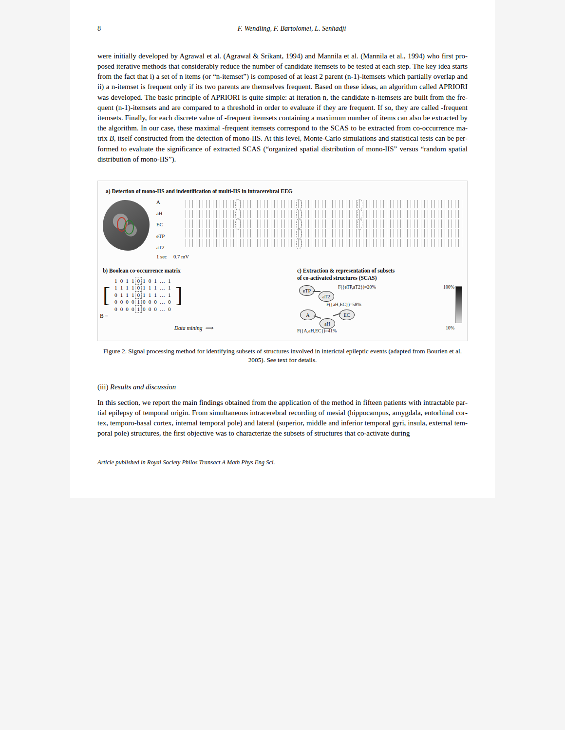8 F. Wendling, F. Bartolomei, L. Senhadji
were initially developed by Agrawal et al. (Agrawal & Srikant, 1994) and Mannila et al. (Mannila et al., 1994) who first proposed iterative methods that considerably reduce the number of candidate itemsets to be tested at each step. The key idea starts from the fact that i) a set of n items (or “n-itemset”) is composed of at least 2 parent (n-1)-itemsets which partially overlap and ii) a n-itemset is frequent only if its two parents are themselves frequent. Based on these ideas, an algorithm called APRIORI was developed. The basic principle of APRIORI is quite simple: at iteration n, the candidate n-itemsets are built from the frequent (n-1)-itemsets and are compared to a threshold in order to evaluate if they are frequent. If so, they are called -frequent itemsets. Finally, for each discrete value of -frequent itemsets containing a maximum number of items can also be extracted by the algorithm. In our case, these maximal -frequent itemsets correspond to the SCAS to be extracted from co-occurrence matrix B, itself constructed from the detection of mono-IIS. At this level, Monte-Carlo simulations and statistical tests can be performed to evaluate the significance of extracted SCAS (“organized spatial distribution of mono-IIS” versus “random spatial distribution of mono-IIS”).
a) Detection of mono-IIS and indentification of multi-IIS in intracerebral EEG
AaH EC eTP aT2
1 sec 0.7 mV
b) Boolean co-occurrence matrix
[
| 1 | 0 | 1 | 1 | 0 | 1 | 0 | 1 | … | 1 |
| 1 | 1 | 1 | 1 | 0 | 1 | 1 | 1 | … | 1 |
| 0 | 1 | 1 | 1 | 0 | 1 | 1 | 1 | … | 1 |
| 0 | 0 | 0 | 0 | 1 | 0 | 0 | 0 | … | 0 |
| 0 | 0 | 0 | 0 | 1 | 0 | 0 | 0 | … | 0 |
]
B =
Data mining ⟹
c) Extraction & representation of subsets
of co-activated structures (SCAS)
eTP aT2 F({eTP,aT2})=20% A aH EC F({aH,EC})=58% F({A,aH,EC})=41% 100% 10%
Figure 2. Signal processing method for identifying subsets of structures involved in interictal epileptic events (adapted from Bourien et al. 2005). See text for details.
(iii) Results and discussion
In this section, we report the main findings obtained from the application of the method in fifteen patients with intractable partial epilepsy of temporal origin. From simultaneous intracerebral recording of mesial (hippocampus, amygdala, entorhinal cortex, temporo-basal cortex, internal temporal pole) and lateral (superior, middle and inferior temporal gyri, insula, external temporal pole) structures, the first objective was to characterize the subsets of structures that co-activate during
Article published in Royal Society Philos Transact A Math Phys Eng Sci.